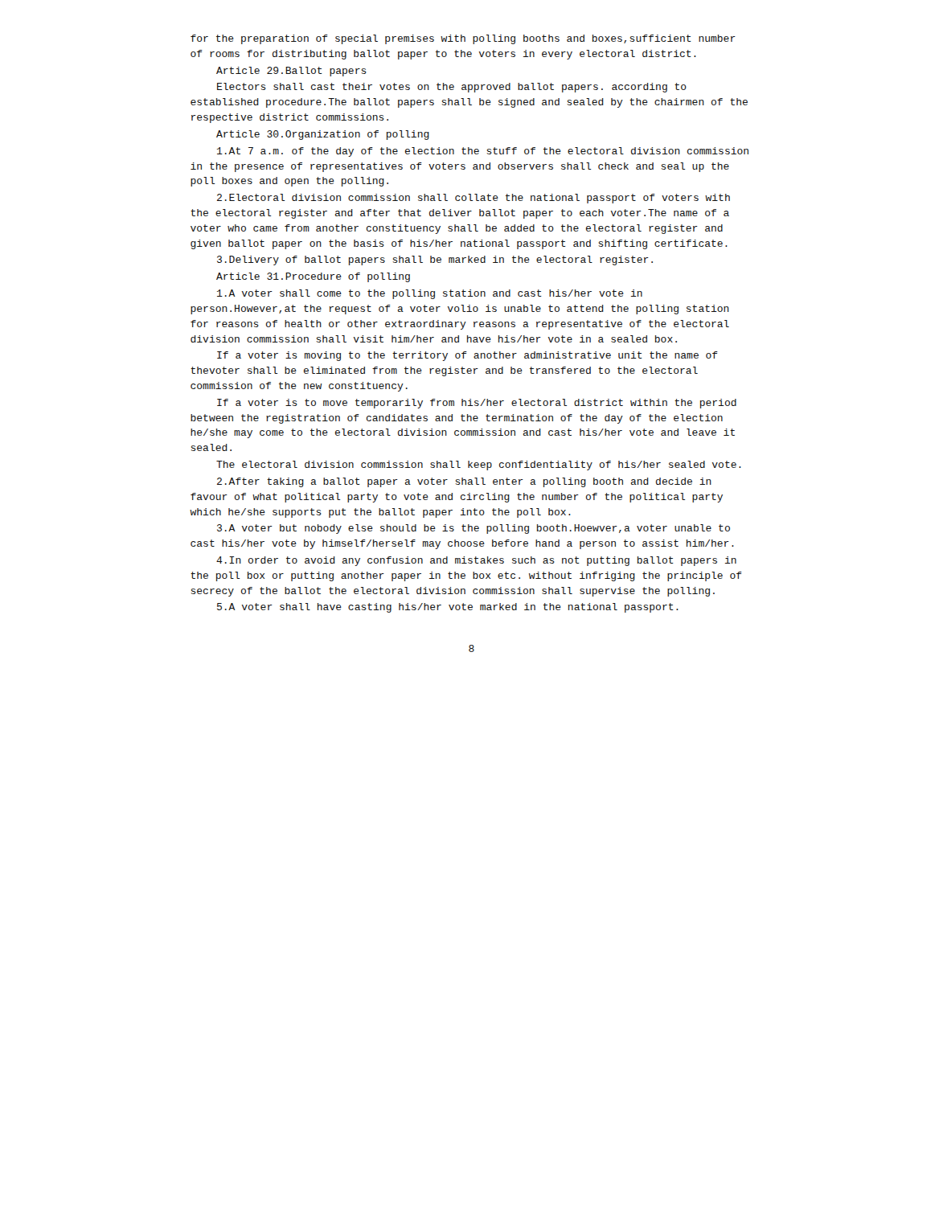for the preparation of special premises with polling booths and boxes,sufficient number of rooms for distributing ballot paper to the voters in every electoral district.
Article 29.Ballot papers
Electors shall cast their votes on the approved ballot papers. according to established procedure.The ballot papers shall be signed and sealed by the chairmen of the respective district commissions.
Article 30.Organization of polling
1.At 7 a.m. of the day of the election the stuff of the electoral division commission in the presence of representatives of voters and observers shall check and seal up the poll boxes and open the polling.
2.Electoral division commission shall collate the national passport of voters with the electoral register and after that deliver ballot paper to each voter.The name of a voter who came from another constituency shall be added to the electoral register and given ballot paper on the basis of his/her national passport and shifting certificate.
3.Delivery of ballot papers shall be marked in the electoral register.
Article 31.Procedure of polling
1.A voter shall come to the polling station and cast his/her vote in person.However,at the request of a voter volio is unable to attend the polling station for reasons of health or other extraordinary reasons a representative of the electoral division commission shall visit him/her and have his/her vote in a sealed box.
If a voter is moving to the territory of another administrative unit the name of thevoter shall be eliminated from the register and be transfered to the electoral commission of the new constituency.
If a voter is to move temporarily from his/her electoral district within the period between the registration of candidates and the termination of the day of the election he/she may come to the electoral division commission and cast his/her vote and leave it sealed.
The electoral division commission shall keep confidentiality of his/her sealed vote.
2.After taking a ballot paper a voter shall enter a polling booth and decide in favour of what political party to vote and circling the number of the political party which he/she supports put the ballot paper into the poll box.
3.A voter but nobody else should be is the polling booth.Hoewver,a voter unable to cast his/her vote by himself/herself may choose before hand a person to assist him/her.
4.In order to avoid any confusion and mistakes such as not putting ballot papers in the poll box or putting another paper in the box etc. without infriging the principle of secrecy of the ballot the electoral division commission shall supervise the polling.
5.A voter shall have casting his/her vote marked in the national passport.
8